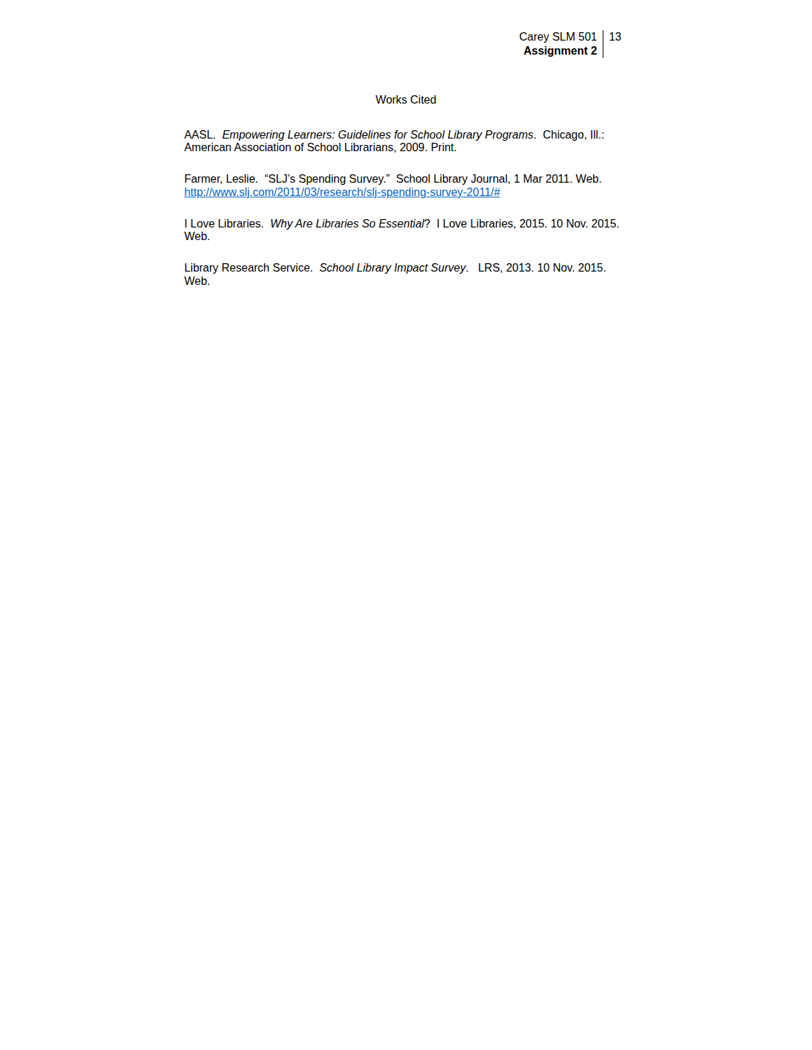Carey SLM 50113
Assignment 2
Works Cited
AASL. Empowering Learners: Guidelines for School Library Programs. Chicago, Ill.: American Association of School Librarians, 2009. Print.
Farmer, Leslie. “SLJ’s Spending Survey.” School Library Journal, 1 Mar 2011. Web. http://www.slj.com/2011/03/research/slj-spending-survey-2011/#
I Love Libraries. Why Are Libraries So Essential? I Love Libraries, 2015. 10 Nov. 2015. Web.
Library Research Service. School Library Impact Survey. LRS, 2013. 10 Nov. 2015. Web.